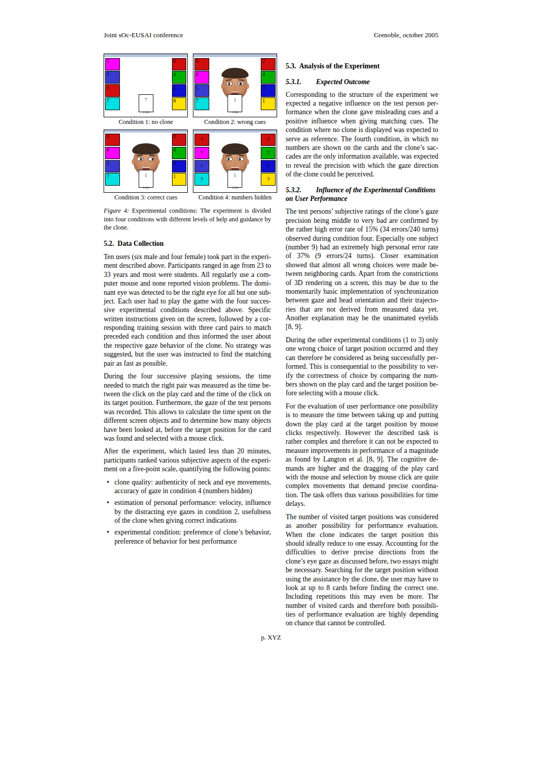Joint sOc-EUSAI conference
Grenoble, october 2005
5
3
1
7
6
4
2
8
7
1/24
Condition 1: no clone
6
8
5
7
2
4
3
1
1
1/24
Condition 2: wrong cues
6
8
5
7
2
4
3
1
1
1/24
Condition 3: correct cues
?
?
?
?
?
?
?
?
1
1/24
Condition 4: numbers hidden
Figure 4: Experimental conditions: The experiment is divided into four conditions with different levels of help and guidance by the clone.
5.2. Data Collection
Ten users (six male and four female) took part in the experiment described above. Participants ranged in age from 23 to 33 years and most were students. All regularly use a computer mouse and none reported vision problems. The dominant eye was detected to be the right eye for all but one subject. Each user had to play the game with the four successive experimental conditions described above. Specific written instructions given on the screen, followed by a corresponding training session with three card pairs to match preceded each condition and thus informed the user about the respective gaze behavior of the clone. No strategy was suggested, but the user was instructed to find the matching pair as fast as possible.
During the four successive playing sessions, the time needed to match the right pair was measured as the time between the click on the play card and the time of the click on its target position. Furthermore, the gaze of the test persons was recorded. This allows to calculate the time spent on the different screen objects and to determine how many objects have been looked at, before the target position for the card was found and selected with a mouse click.
After the experiment, which lasted less than 20 minutes, participants ranked various subjective aspects of the experiment on a five-point scale, quantifying the following points:
clone quality: authenticity of neck and eye movements, accuracy of gaze in condition 4 (numbers hidden)
estimation of personal performance: velocity, influence by the distracting eye gazes in condition 2, usefulness of the clone when giving correct indications
experimental condition: preference of clone’s behavior, preference of behavior for best performance
5.3. Analysis of the Experiment
5.3.1. Expected Outcome
Corresponding to the structure of the experiment we expected a negative influence on the test person performance when the clone gave misleading cues and a positive influence when giving matching cues. The condition where no clone is displayed was expected to serve as reference. The fourth condition, in which no numbers are shown on the cards and the clone’s saccades are the only information available, was expected to reveal the precision with which the gaze direction of the clone could be perceived.
5.3.2. Influence of the Experimental Conditions on User Performance
The test persons’ subjective ratings of the clone’s gaze precision being middle to very bad are confirmed by the rather high error rate of 15% (34 errors/240 turns) observed during condition four. Especially one subject (number 9) had an extremely high personal error rate of 37% (9 errors/24 turns). Closer examination showed that almost all wrong choices were made between neighboring cards. Apart from the constrictions of 3D rendering on a screen, this may be due to the momentarily basic implementation of synchronization between gaze and head orientation and their trajectories that are not derived from measured data yet. Another explanation may be the unanimated eyelids [8, 9].
During the other experimental conditions (1 to 3) only one wrong choice of target position occurred and they can therefore be considered as being successfully performed. This is consequential to the possibility to verify the correctness of choice by comparing the numbers shown on the play card and the target position before selecting with a mouse click.
For the evaluation of user performance one possibility is to measure the time between taking up and putting down the play card at the target position by mouse clicks respectively. However the described task is rather complex and therefore it can not be expected to measure improvements in performance of a magnitude as found by Langton et al. [8, 9]. The cognitive demands are higher and the dragging of the play card with the mouse and selection by mouse click are quite complex movements that demand precise coordination. The task offers thus various possibilities for time delays.
The number of visited target positions was considered as another possibility for performance evaluation. When the clone indicates the target position this should ideally reduce to one essay. Accounting for the difficulties to derive precise directions from the clone’s eye gaze as discussed before, two essays might be necessary. Searching for the target position without using the assistance by the clone, the user may have to look at up to 8 cards before finding the correct one. Including repetitions this may even be more. The number of visited cards and therefore both possibilities of performance evaluation are highly depending on chance that cannot be controlled.
p. XYZ